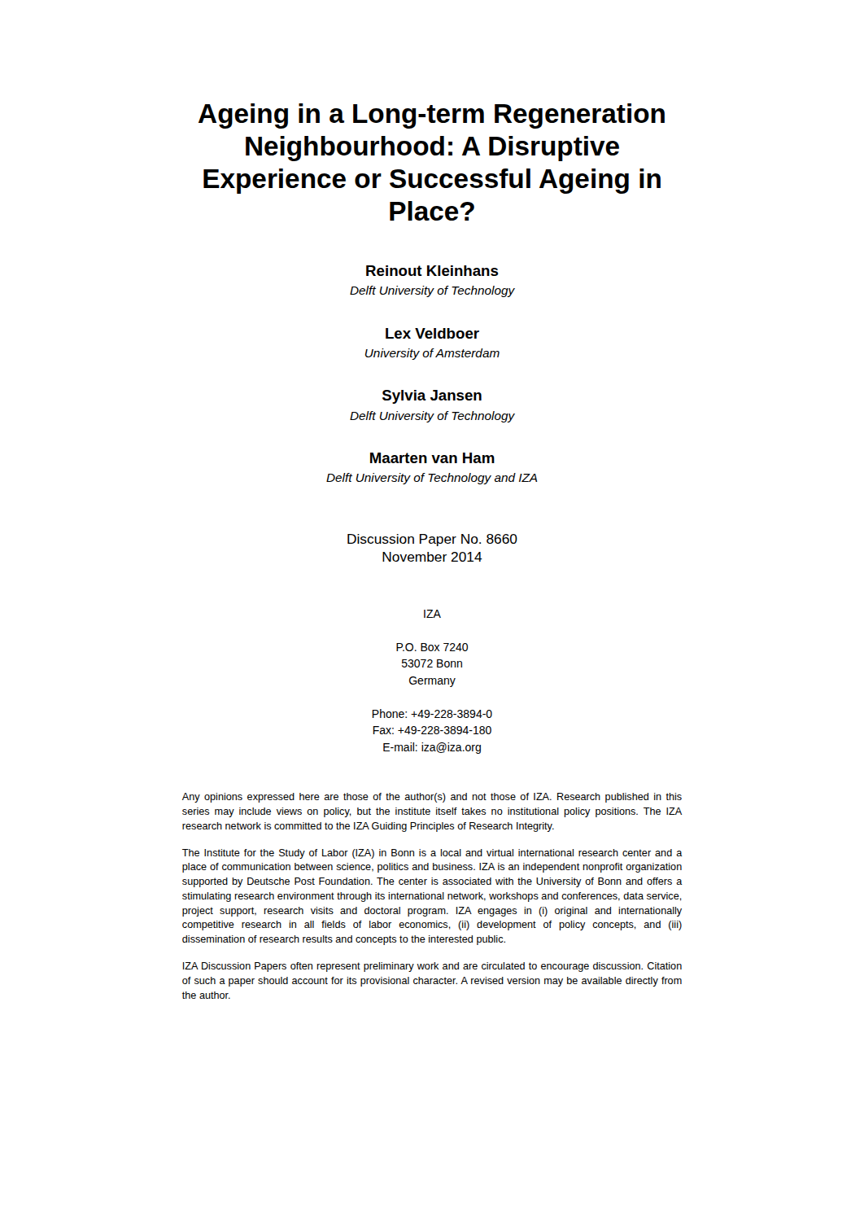Ageing in a Long-term Regeneration Neighbourhood: A Disruptive Experience or Successful Ageing in Place?
Reinout Kleinhans
Delft University of Technology
Lex Veldboer
University of Amsterdam
Sylvia Jansen
Delft University of Technology
Maarten van Ham
Delft University of Technology and IZA
Discussion Paper No. 8660
November 2014
IZA
P.O. Box 7240
53072 Bonn
Germany
Phone: +49-228-3894-0
Fax: +49-228-3894-180
E-mail: iza@iza.org
Any opinions expressed here are those of the author(s) and not those of IZA. Research published in this series may include views on policy, but the institute itself takes no institutional policy positions. The IZA research network is committed to the IZA Guiding Principles of Research Integrity.
The Institute for the Study of Labor (IZA) in Bonn is a local and virtual international research center and a place of communication between science, politics and business. IZA is an independent nonprofit organization supported by Deutsche Post Foundation. The center is associated with the University of Bonn and offers a stimulating research environment through its international network, workshops and conferences, data service, project support, research visits and doctoral program. IZA engages in (i) original and internationally competitive research in all fields of labor economics, (ii) development of policy concepts, and (iii) dissemination of research results and concepts to the interested public.
IZA Discussion Papers often represent preliminary work and are circulated to encourage discussion. Citation of such a paper should account for its provisional character. A revised version may be available directly from the author.